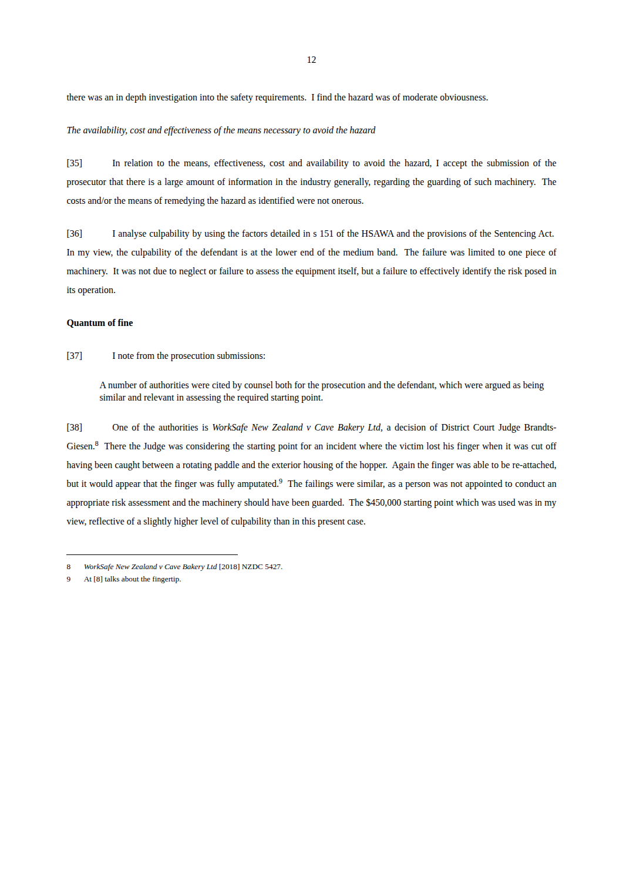12
there was an in depth investigation into the safety requirements. I find the hazard was of moderate obviousness.
The availability, cost and effectiveness of the means necessary to avoid the hazard
[35] In relation to the means, effectiveness, cost and availability to avoid the hazard, I accept the submission of the prosecutor that there is a large amount of information in the industry generally, regarding the guarding of such machinery. The costs and/or the means of remedying the hazard as identified were not onerous.
[36] I analyse culpability by using the factors detailed in s 151 of the HSAWA and the provisions of the Sentencing Act. In my view, the culpability of the defendant is at the lower end of the medium band. The failure was limited to one piece of machinery. It was not due to neglect or failure to assess the equipment itself, but a failure to effectively identify the risk posed in its operation.
Quantum of fine
[37] I note from the prosecution submissions:
A number of authorities were cited by counsel both for the prosecution and the defendant, which were argued as being similar and relevant in assessing the required starting point.
[38] One of the authorities is WorkSafe New Zealand v Cave Bakery Ltd, a decision of District Court Judge Brandts-Giesen.8 There the Judge was considering the starting point for an incident where the victim lost his finger when it was cut off having been caught between a rotating paddle and the exterior housing of the hopper. Again the finger was able to be re-attached, but it would appear that the finger was fully amputated.9 The failings were similar, as a person was not appointed to conduct an appropriate risk assessment and the machinery should have been guarded. The $450,000 starting point which was used was in my view, reflective of a slightly higher level of culpability than in this present case.
8
WorkSafe New Zealand v Cave Bakery Ltd [2018] NZDC 5427.
9
At [8] talks about the fingertip.